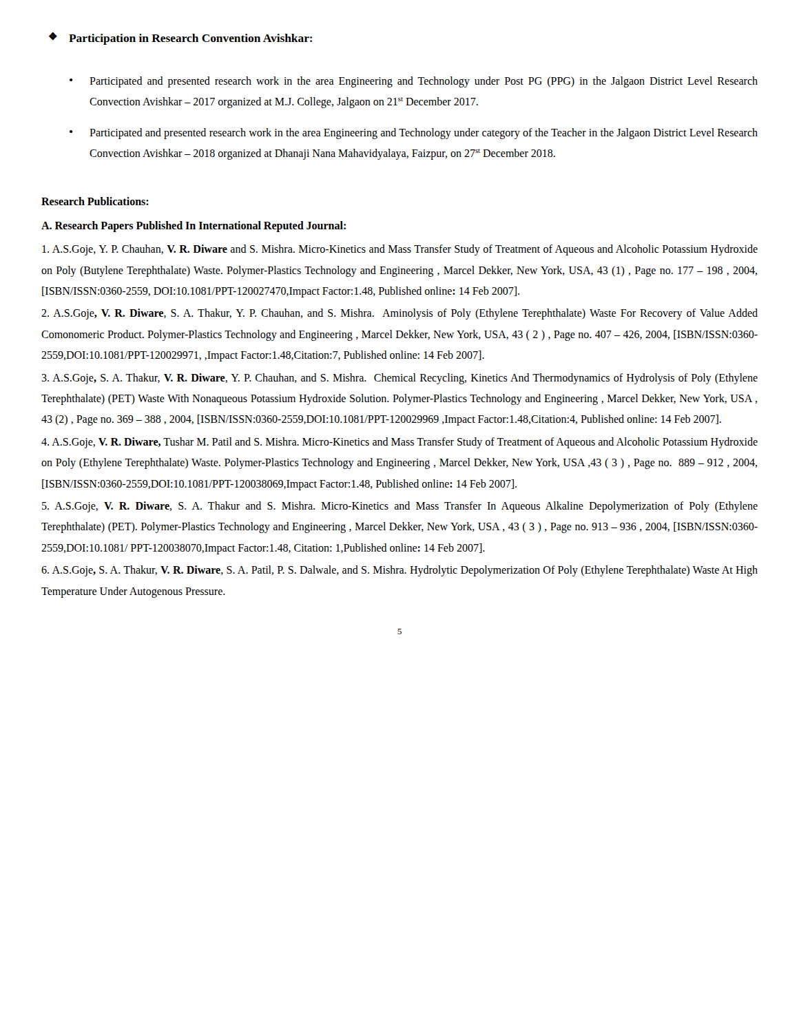Participation in Research Convention Avishkar:
Participated and presented research work in the area Engineering and Technology under Post PG (PPG) in the Jalgaon District Level Research Convection Avishkar – 2017 organized at M.J. College, Jalgaon on 21st December 2017.
Participated and presented research work in the area Engineering and Technology under category of the Teacher in the Jalgaon District Level Research Convection Avishkar – 2018 organized at Dhanaji Nana Mahavidyalaya, Faizpur, on 27st December 2018.
Research Publications:
A. Research Papers Published In International Reputed Journal:
1. A.S.Goje, Y. P. Chauhan, V. R. Diware and S. Mishra. Micro-Kinetics and Mass Transfer Study of Treatment of Aqueous and Alcoholic Potassium Hydroxide on Poly (Butylene Terephthalate) Waste. Polymer-Plastics Technology and Engineering , Marcel Dekker, New York, USA, 43 (1) , Page no. 177 – 198 , 2004, [ISBN/ISSN:0360-2559, DOI:10.1081/PPT-120027470,Impact Factor:1.48, Published online: 14 Feb 2007].
2. A.S.Goje, V. R. Diware, S. A. Thakur, Y. P. Chauhan, and S. Mishra. Aminolysis of Poly (Ethylene Terephthalate) Waste For Recovery of Value Added Comonomeric Product. Polymer-Plastics Technology and Engineering , Marcel Dekker, New York, USA, 43 ( 2 ) , Page no. 407 – 426, 2004, [ISBN/ISSN:0360-2559,DOI:10.1081/PPT-120029971, ,Impact Factor:1.48,Citation:7, Published online: 14 Feb 2007].
3. A.S.Goje, S. A. Thakur, V. R. Diware, Y. P. Chauhan, and S. Mishra. Chemical Recycling, Kinetics And Thermodynamics of Hydrolysis of Poly (Ethylene Terephthalate) (PET) Waste With Nonaqueous Potassium Hydroxide Solution. Polymer-Plastics Technology and Engineering , Marcel Dekker, New York, USA , 43 (2) , Page no. 369 – 388 , 2004, [ISBN/ISSN:0360-2559,DOI:10.1081/PPT-120029969 ,Impact Factor:1.48,Citation:4, Published online: 14 Feb 2007].
4. A.S.Goje, V. R. Diware, Tushar M. Patil and S. Mishra. Micro-Kinetics and Mass Transfer Study of Treatment of Aqueous and Alcoholic Potassium Hydroxide on Poly (Ethylene Terephthalate) Waste. Polymer-Plastics Technology and Engineering , Marcel Dekker, New York, USA ,43 ( 3 ) , Page no. 889 – 912 , 2004, [ISBN/ISSN:0360-2559,DOI:10.1081/PPT-120038069,Impact Factor:1.48, Published online: 14 Feb 2007].
5. A.S.Goje, V. R. Diware, S. A. Thakur and S. Mishra. Micro-Kinetics and Mass Transfer In Aqueous Alkaline Depolymerization of Poly (Ethylene Terephthalate) (PET). Polymer-Plastics Technology and Engineering , Marcel Dekker, New York, USA , 43 ( 3 ) , Page no. 913 – 936 , 2004, [ISBN/ISSN:0360-2559,DOI:10.1081/ PPT-120038070,Impact Factor:1.48, Citation: 1,Published online: 14 Feb 2007].
6. A.S.Goje, S. A. Thakur, V. R. Diware, S. A. Patil, P. S. Dalwale, and S. Mishra. Hydrolytic Depolymerization Of Poly (Ethylene Terephthalate) Waste At High Temperature Under Autogenous Pressure.
5